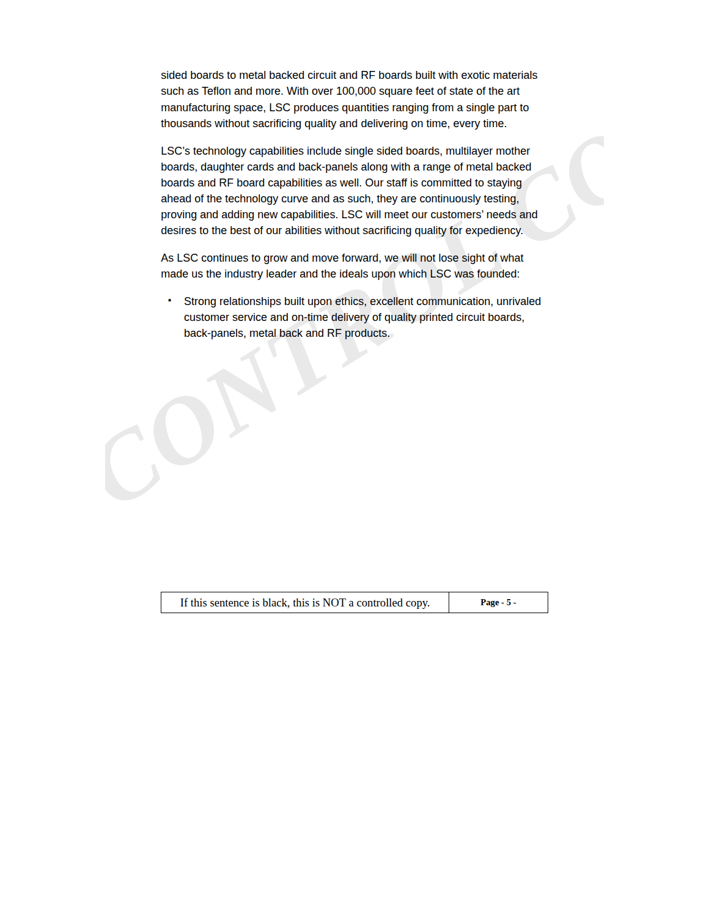UNCONTROL COPY
sided boards to metal backed circuit and RF boards built with exotic materials such as Teflon and more. With over 100,000 square feet of state of the art manufacturing space, LSC produces quantities ranging from a single part to thousands without sacrificing quality and delivering on time, every time.
LSC’s technology capabilities include single sided boards, multilayer mother boards, daughter cards and back-panels along with a range of metal backed boards and RF board capabilities as well. Our staff is committed to staying ahead of the technology curve and as such, they are continuously testing, proving and adding new capabilities. LSC will meet our customers’ needs and desires to the best of our abilities without sacrificing quality for expediency.
As LSC continues to grow and move forward, we will not lose sight of what made us the industry leader and the ideals upon which LSC was founded:
Strong relationships built upon ethics, excellent communication, unrivaled customer service and on-time delivery of quality printed circuit boards, back-panels, metal back and RF products.
| If this sentence is black, this is NOT a controlled copy. | Page - 5 - |